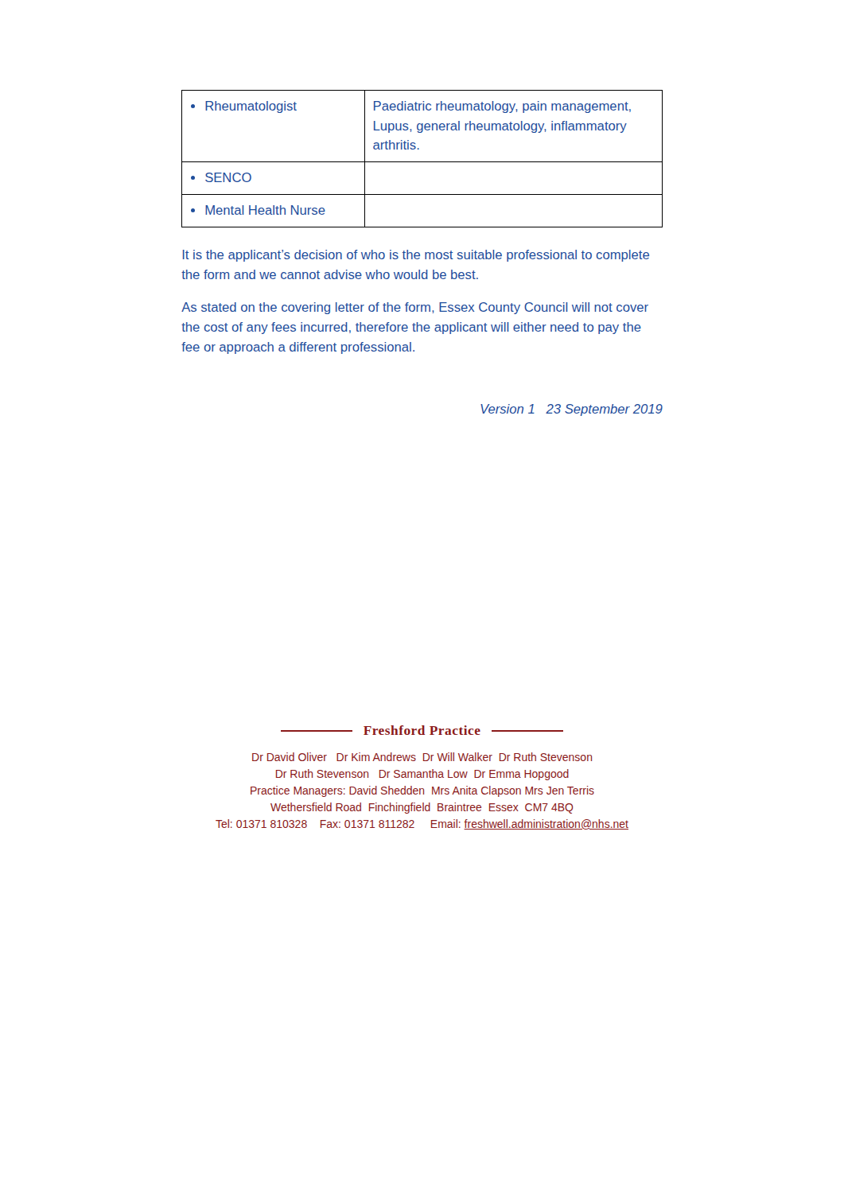| Rheumatologist | Paediatric rheumatology, pain management, Lupus, general rheumatology, inflammatory arthritis. |
| SENCO | |
| Mental Health Nurse | |
It is the applicant’s decision of who is the most suitable professional to complete the form and we cannot advise who would be best.
As stated on the covering letter of the form, Essex County Council will not cover the cost of any fees incurred, therefore the applicant will either need to pay the fee or approach a different professional.
Version 1 23 September 2019
Freshford Practice
Dr David Oliver Dr Kim Andrews Dr Will Walker Dr Ruth Stevenson
Dr Ruth Stevenson Dr Samantha Low Dr Emma Hopgood
Practice Managers: David Shedden Mrs Anita Clapson Mrs Jen Terris
Wethersfield Road Finchingfield Braintree Essex CM7 4BQ
Tel: 01371 810328 Fax: 01371 811282 Email: freshwell.administration@nhs.net